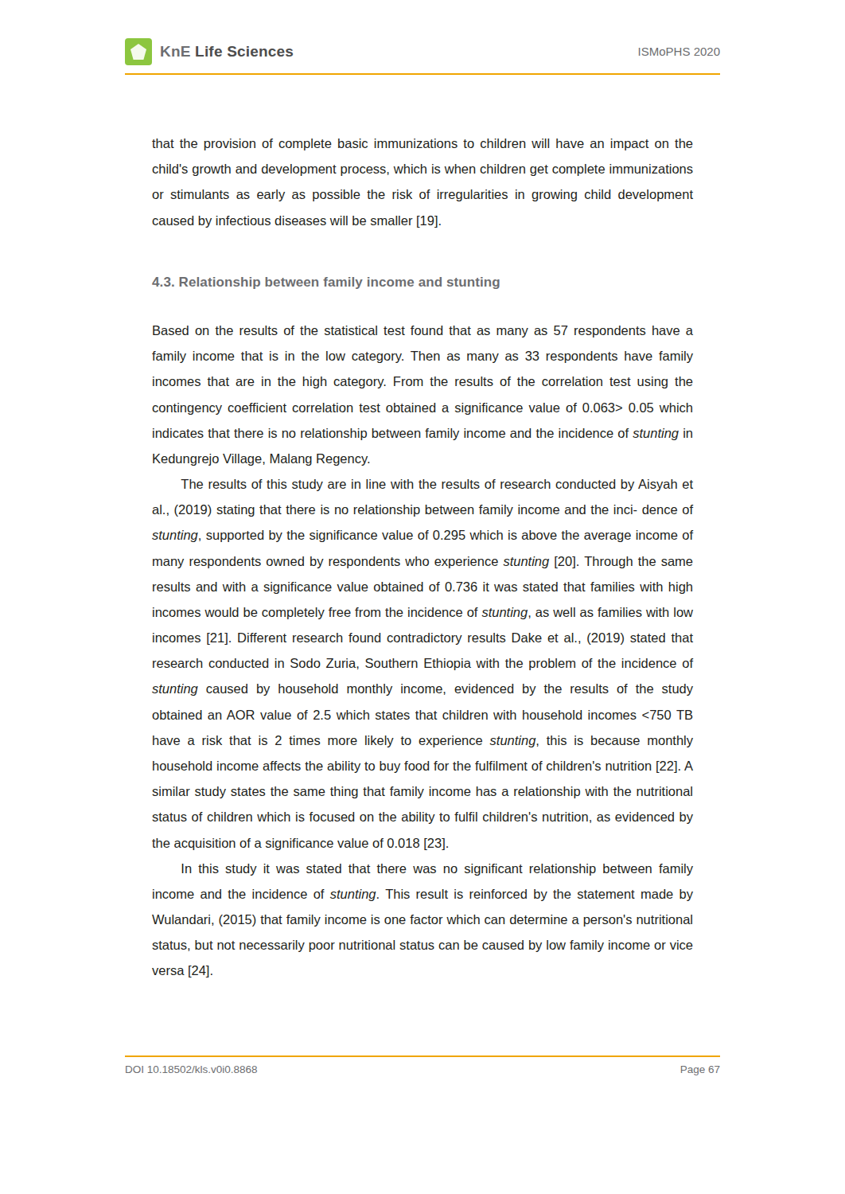KnE Life Sciences
ISMoPHS 2020
that the provision of complete basic immunizations to children will have an impact on the child's growth and development process, which is when children get complete immunizations or stimulants as early as possible the risk of irregularities in growing child development caused by infectious diseases will be smaller [19].
4.3. Relationship between family income and stunting
Based on the results of the statistical test found that as many as 57 respondents have a family income that is in the low category. Then as many as 33 respondents have family incomes that are in the high category. From the results of the correlation test using the contingency coefficient correlation test obtained a significance value of 0.063> 0.05 which indicates that there is no relationship between family income and the incidence of stunting in Kedungrejo Village, Malang Regency.
The results of this study are in line with the results of research conducted by Aisyah et al., (2019) stating that there is no relationship between family income and the inci- dence of stunting, supported by the significance value of 0.295 which is above the average income of many respondents owned by respondents who experience stunting [20]. Through the same results and with a significance value obtained of 0.736 it was stated that families with high incomes would be completely free from the incidence of stunting, as well as families with low incomes [21]. Different research found contradictory results Dake et al., (2019) stated that research conducted in Sodo Zuria, Southern Ethiopia with the problem of the incidence of stunting caused by household monthly income, evidenced by the results of the study obtained an AOR value of 2.5 which states that children with household incomes <750 TB have a risk that is 2 times more likely to experience stunting, this is because monthly household income affects the ability to buy food for the fulfilment of children's nutrition [22]. A similar study states the same thing that family income has a relationship with the nutritional status of children which is focused on the ability to fulfil children's nutrition, as evidenced by the acquisition of a significance value of 0.018 [23].
In this study it was stated that there was no significant relationship between family income and the incidence of stunting. This result is reinforced by the statement made by Wulandari, (2015) that family income is one factor which can determine a person's nutritional status, but not necessarily poor nutritional status can be caused by low family income or vice versa [24].
DOI 10.18502/kls.v0i0.8868
Page 67